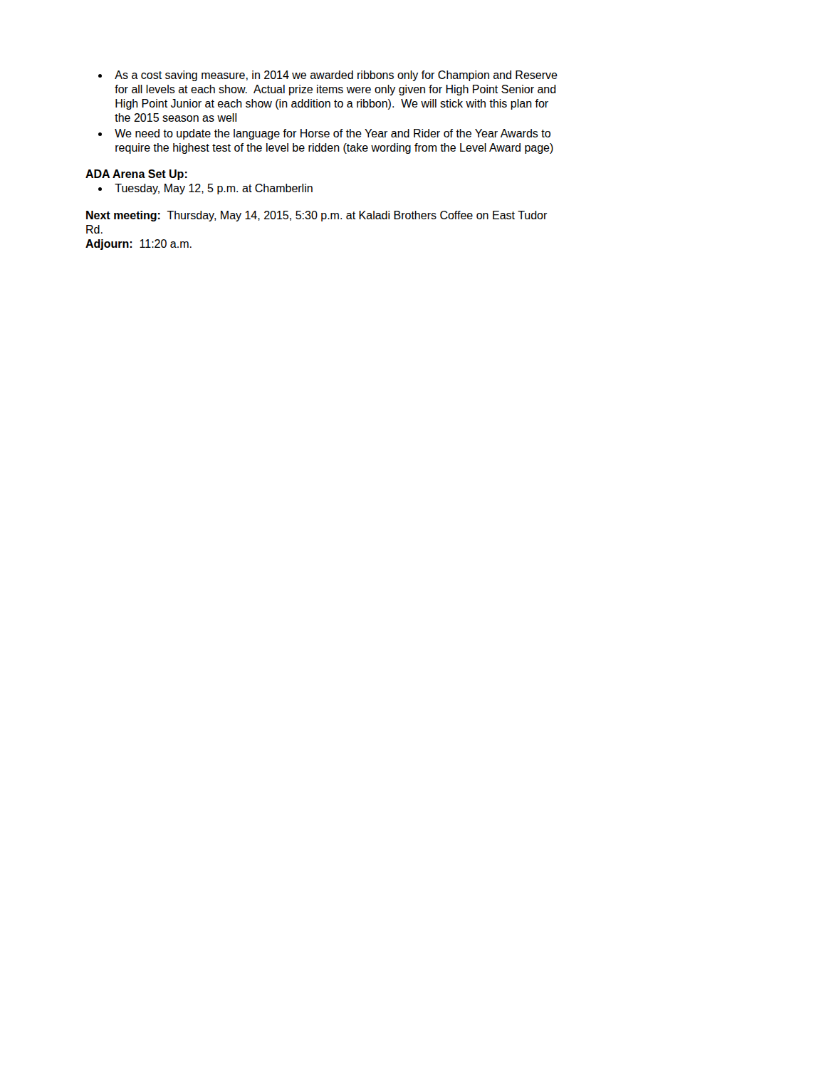As a cost saving measure, in 2014 we awarded ribbons only for Champion and Reserve for all levels at each show. Actual prize items were only given for High Point Senior and High Point Junior at each show (in addition to a ribbon). We will stick with this plan for the 2015 season as well
We need to update the language for Horse of the Year and Rider of the Year Awards to require the highest test of the level be ridden (take wording from the Level Award page)
ADA Arena Set Up:
Tuesday, May 12, 5 p.m. at Chamberlin
Next meeting: Thursday, May 14, 2015, 5:30 p.m. at Kaladi Brothers Coffee on East Tudor Rd.
Adjourn: 11:20 a.m.